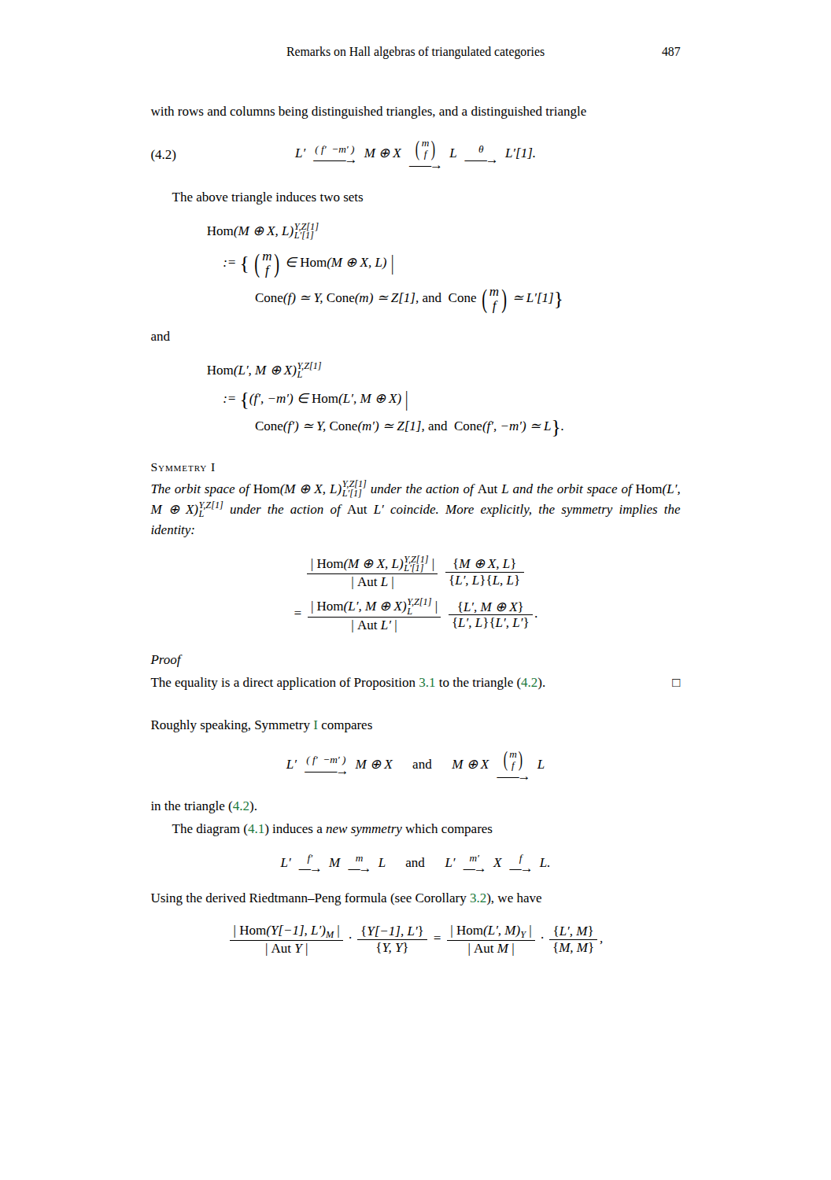Remarks on Hall algebras of triangulated categories 487
with rows and columns being distinguished triangles, and a distinguished triangle
(4.2) L′ ( f′ −m′ ) ———→ M ⊕ X (mf) ——→ L θ ——→ L′[1].
The above triangle induces two sets
Hom(M ⊕ X, L)Y,Z[1] L′[1]
:= { (mf) ∈ Hom(M ⊕ X, L) |
Cone(f) ≃ Y, Cone(m) ≃ Z[1], and Cone (mf) ≃ L′[1]}
and
Hom(L′, M ⊕ X)Y,Z[1] L
:= {(f′, −m′) ∈ Hom(L′, M ⊕ X) |
Cone(f′) ≃ Y, Cone(m′) ≃ Z[1], and Cone(f′, −m′) ≃ L}.
Symmetry I
The orbit space of Hom(M ⊕ X, L)Y,Z[1] L′[1] under the action of Aut L and the orbit space of Hom(L′, M ⊕ X)Y,Z[1] L under the action of Aut L′ coincide. More explicitly, the symmetry implies the identity:
| Hom(M ⊕ X, L)Y,Z[1] L′[1] | | Aut L | {M ⊕ X, L} {L′, L}{L, L}
= | Hom(L′, M ⊕ X)Y,Z[1] L | | Aut L′ | {L′, M ⊕ X} {L′, L}{L′, L′} .
Proof
The equality is a direct application of Proposition 3.1 to the triangle (4.2). □
Roughly speaking, Symmetry I compares
L′ ( f′ −m′ ) ———→ M ⊕ X and M ⊕ X (mf) ——→ L
in the triangle (4.2).
The diagram (4.1) induces a new symmetry which compares
L′ f′ —→ M m —→ L and L′ m′ —→ X f —→ L.
Using the derived Riedtmann–Peng formula (see Corollary 3.2), we have
| Hom(Y[−1], L′)M | | Aut Y | · {Y[−1], L′} {Y, Y} = | Hom(L′, M)Y | | Aut M | · {L′, M} {M, M} ,